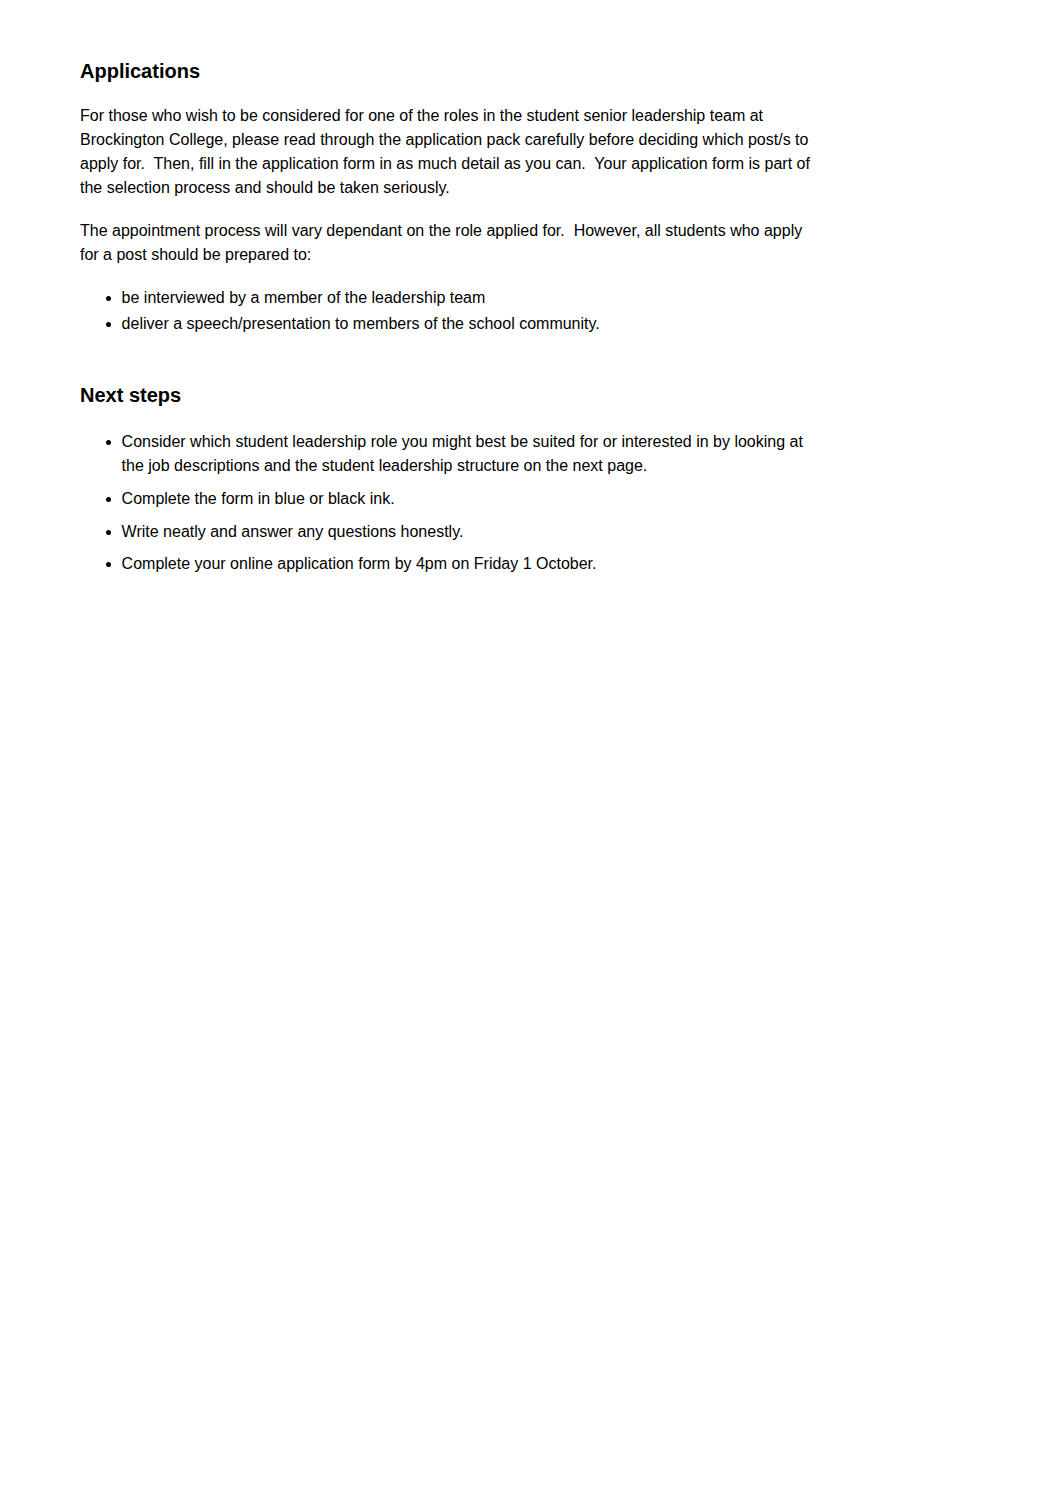Applications
For those who wish to be considered for one of the roles in the student senior leadership team at Brockington College, please read through the application pack carefully before deciding which post/s to apply for. Then, fill in the application form in as much detail as you can. Your application form is part of the selection process and should be taken seriously.
The appointment process will vary dependant on the role applied for. However, all students who apply for a post should be prepared to:
be interviewed by a member of the leadership team
deliver a speech/presentation to members of the school community.
Next steps
Consider which student leadership role you might best be suited for or interested in by looking at the job descriptions and the student leadership structure on the next page.
Complete the form in blue or black ink.
Write neatly and answer any questions honestly.
Complete your online application form by 4pm on Friday 1 October.